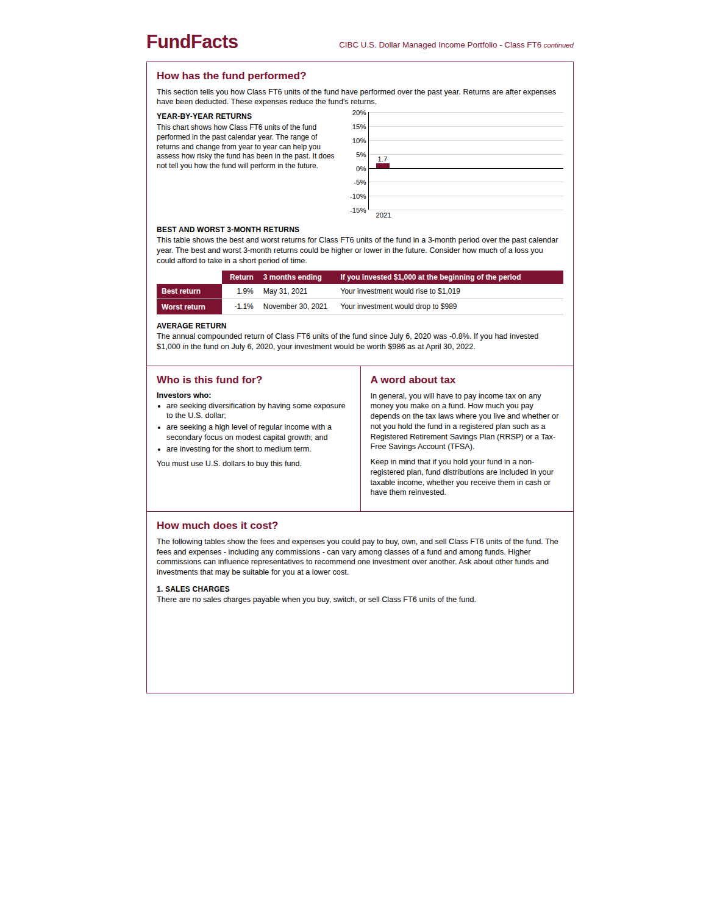FundFacts
CIBC U.S. Dollar Managed Income Portfolio - Class FT6 continued
How has the fund performed?
This section tells you how Class FT6 units of the fund have performed over the past year. Returns are after expenses have been deducted. These expenses reduce the fund's returns.
YEAR-BY-YEAR RETURNS
This chart shows how Class FT6 units of the fund performed in the past calendar year. The range of returns and change from year to year can help you assess how risky the fund has been in the past. It does not tell you how the fund will perform in the future.
20%
15%
10%
5%
0%
-5%
-10%
-15%
1.7
2021
BEST AND WORST 3-MONTH RETURNS
This table shows the best and worst returns for Class FT6 units of the fund in a 3-month period over the past calendar year. The best and worst 3-month returns could be higher or lower in the future. Consider how much of a loss you could afford to take in a short period of time.
| | Return | 3 months ending | If you invested $1,000 at the beginning of the period |
| --- | --- | --- | --- |
| Best return | 1.9% | May 31, 2021 | Your investment would rise to $1,019 |
| Worst return | -1.1% | November 30, 2021 | Your investment would drop to $989 |
AVERAGE RETURN
The annual compounded return of Class FT6 units of the fund since July 6, 2020 was -0.8%. If you had invested $1,000 in the fund on July 6, 2020, your investment would be worth $986 as at April 30, 2022.
Who is this fund for?
Investors who:
are seeking diversification by having some exposure to the U.S. dollar;
are seeking a high level of regular income with a secondary focus on modest capital growth; and
are investing for the short to medium term.
You must use U.S. dollars to buy this fund.
A word about tax
In general, you will have to pay income tax on any money you make on a fund. How much you pay depends on the tax laws where you live and whether or not you hold the fund in a registered plan such as a Registered Retirement Savings Plan (RRSP) or a Tax-Free Savings Account (TFSA).
Keep in mind that if you hold your fund in a non-registered plan, fund distributions are included in your taxable income, whether you receive them in cash or have them reinvested.
How much does it cost?
The following tables show the fees and expenses you could pay to buy, own, and sell Class FT6 units of the fund. The fees and expenses - including any commissions - can vary among classes of a fund and among funds. Higher commissions can influence representatives to recommend one investment over another. Ask about other funds and investments that may be suitable for you at a lower cost.
1. SALES CHARGES
There are no sales charges payable when you buy, switch, or sell Class FT6 units of the fund.